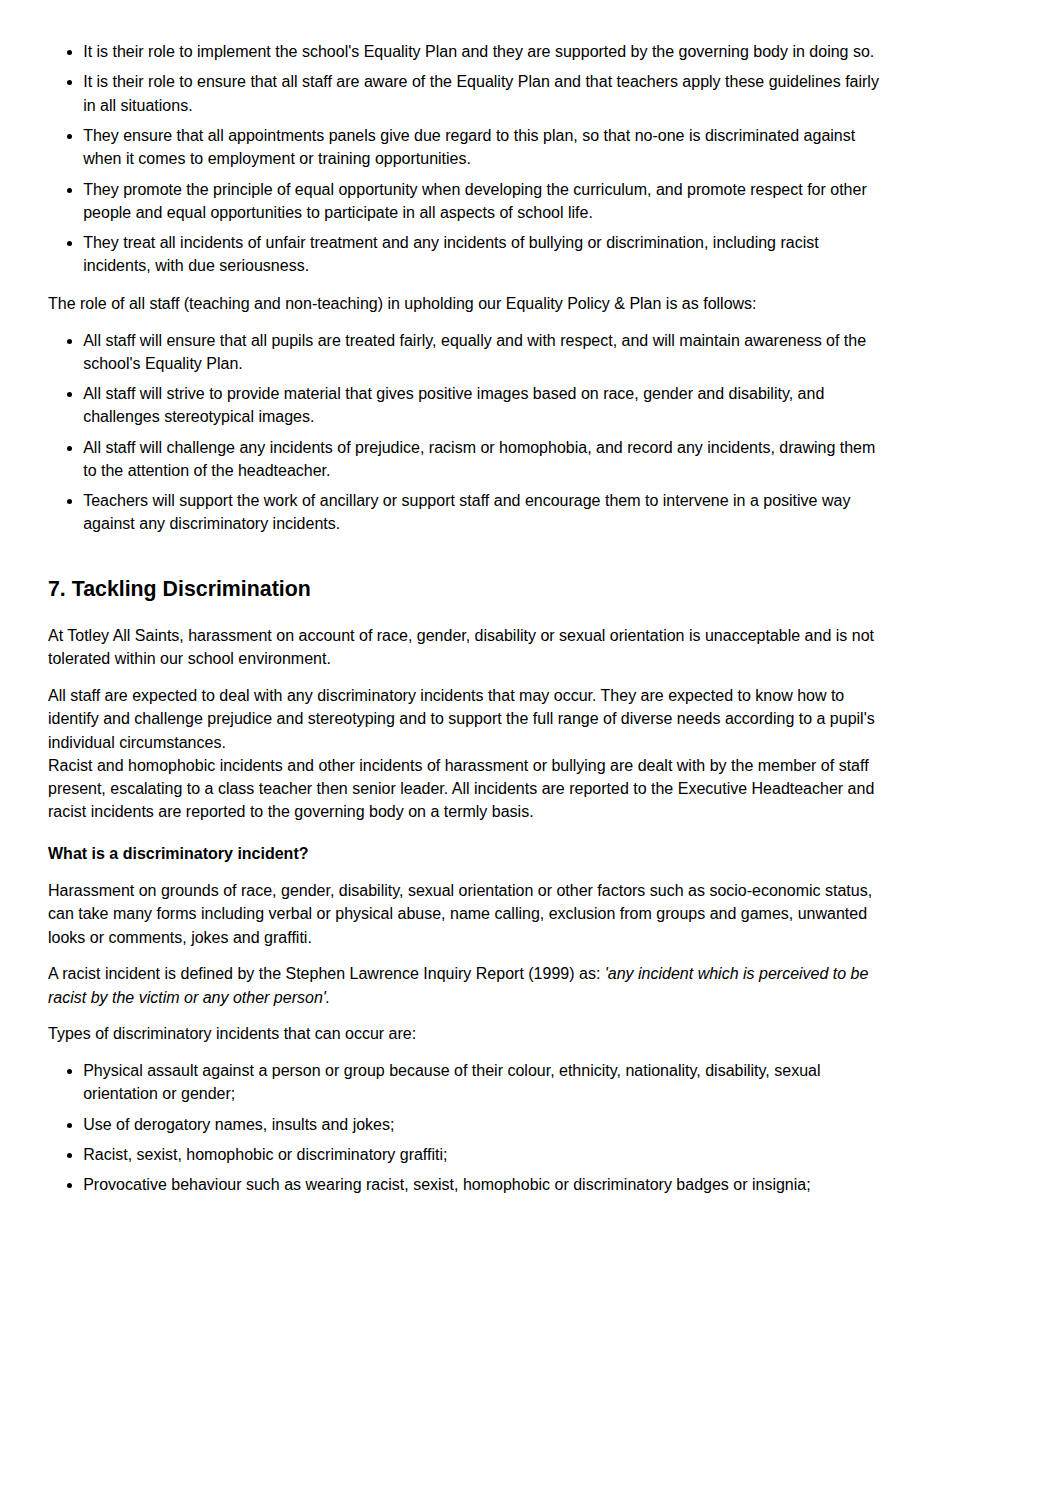It is their role to implement the school's Equality Plan and they are supported by the governing body in doing so.
It is their role to ensure that all staff are aware of the Equality Plan and that teachers apply these guidelines fairly in all situations.
They ensure that all appointments panels give due regard to this plan, so that no-one is discriminated against when it comes to employment or training opportunities.
They promote the principle of equal opportunity when developing the curriculum, and promote respect for other people and equal opportunities to participate in all aspects of school life.
They treat all incidents of unfair treatment and any incidents of bullying or discrimination, including racist incidents, with due seriousness.
The role of all staff (teaching and non-teaching) in upholding our Equality Policy & Plan is as follows:
All staff will ensure that all pupils are treated fairly, equally and with respect, and will maintain awareness of the school's Equality Plan.
All staff will strive to provide material that gives positive images based on race, gender and disability, and challenges stereotypical images.
All staff will challenge any incidents of prejudice, racism or homophobia, and record any incidents, drawing them to the attention of the headteacher.
Teachers will support the work of ancillary or support staff and encourage them to intervene in a positive way against any discriminatory incidents.
7. Tackling Discrimination
At Totley All Saints, harassment on account of race, gender, disability or sexual orientation is unacceptable and is not tolerated within our school environment.
All staff are expected to deal with any discriminatory incidents that may occur. They are expected to know how to identify and challenge prejudice and stereotyping and to support the full range of diverse needs according to a pupil's individual circumstances.
Racist and homophobic incidents and other incidents of harassment or bullying are dealt with by the member of staff present, escalating to a class teacher then senior leader. All incidents are reported to the Executive Headteacher and racist incidents are reported to the governing body on a termly basis.
What is a discriminatory incident?
Harassment on grounds of race, gender, disability, sexual orientation or other factors such as socio-economic status, can take many forms including verbal or physical abuse, name calling, exclusion from groups and games, unwanted looks or comments, jokes and graffiti.
A racist incident is defined by the Stephen Lawrence Inquiry Report (1999) as: 'any incident which is perceived to be racist by the victim or any other person'.
Types of discriminatory incidents that can occur are:
Physical assault against a person or group because of their colour, ethnicity, nationality, disability, sexual orientation or gender;
Use of derogatory names, insults and jokes;
Racist, sexist, homophobic or discriminatory graffiti;
Provocative behaviour such as wearing racist, sexist, homophobic or discriminatory badges or insignia;